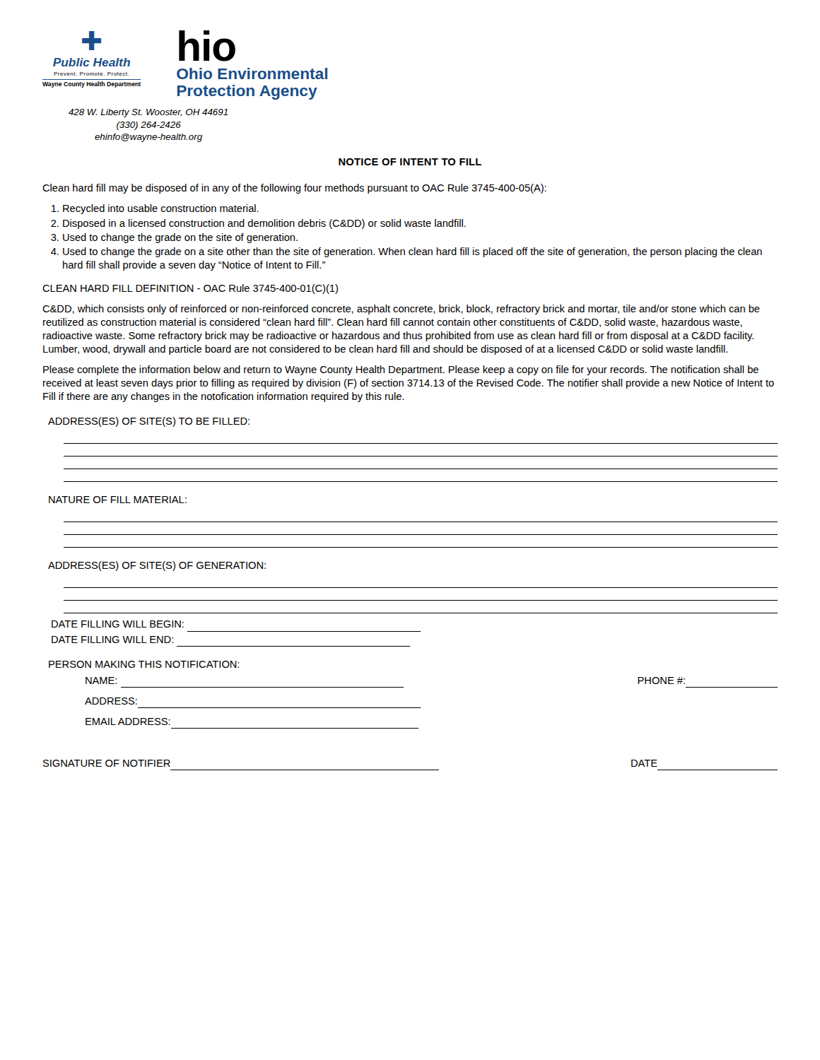✚
Public Health
Prevent. Promote. Protect.
Wayne County Health Department
hio
Ohio Environmental
Protection Agency
428 W. Liberty St. Wooster, OH 44691
(330) 264-2426
ehinfo@wayne-health.org
NOTICE OF INTENT TO FILL
Clean hard fill may be disposed of in any of the following four methods pursuant to OAC Rule 3745-400-05(A):
Recycled into usable construction material.
Disposed in a licensed construction and demolition debris (C&DD) or solid waste landfill.
Used to change the grade on the site of generation.
Used to change the grade on a site other than the site of generation. When clean hard fill is placed off the site of generation, the person placing the clean hard fill shall provide a seven day “Notice of Intent to Fill.”
CLEAN HARD FILL DEFINITION - OAC Rule 3745-400-01(C)(1)
C&DD, which consists only of reinforced or non-reinforced concrete, asphalt concrete, brick, block, refractory brick and mortar, tile and/or stone which can be reutilized as construction material is considered “clean hard fill”. Clean hard fill cannot contain other constituents of C&DD, solid waste, hazardous waste, radioactive waste. Some refractory brick may be radioactive or hazardous and thus prohibited from use as clean hard fill or from disposal at a C&DD facility. Lumber, wood, drywall and particle board are not considered to be clean hard fill and should be disposed of at a licensed C&DD or solid waste landfill.
Please complete the information below and return to Wayne County Health Department. Please keep a copy on file for your records. The notification shall be received at least seven days prior to filling as required by division (F) of section 3714.13 of the Revised Code. The notifier shall provide a new Notice of Intent to Fill if there are any changes in the notofication information required by this rule.
ADDRESS(ES) OF SITE(S) TO BE FILLED:
NATURE OF FILL MATERIAL:
ADDRESS(ES) OF SITE(S) OF GENERATION:
DATE FILLING WILL BEGIN:
DATE FILLING WILL END:
PERSON MAKING THIS NOTIFICATION:
NAME:
PHONE #:
ADDRESS:
EMAIL ADDRESS:
SIGNATURE OF NOTIFIER
DATE